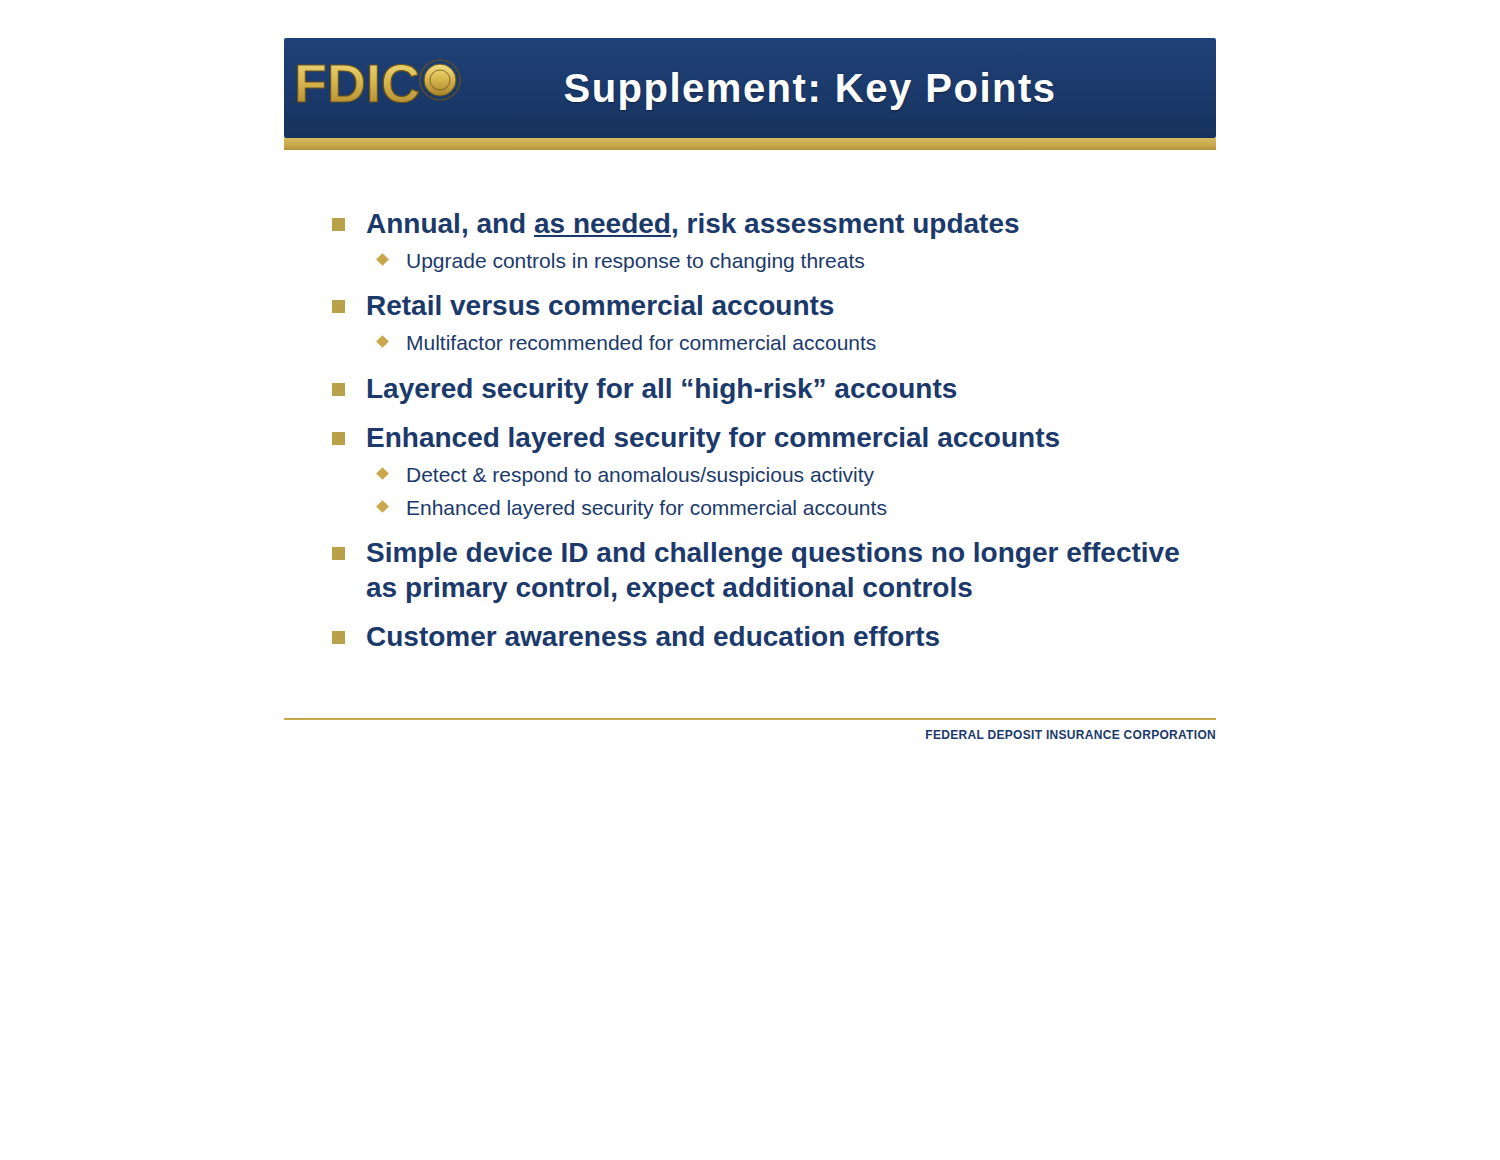Supplement: Key Points
FDIC
Annual, and as needed, risk assessment updates
Upgrade controls in response to changing threats
Retail versus commercial accounts
Multifactor recommended for commercial accounts
Layered security for all “high-risk” accounts
Enhanced layered security for commercial accounts
Detect & respond to anomalous/suspicious activity
Enhanced layered security for commercial accounts
Simple device ID and challenge questions no longer effective as primary control, expect additional controls
Customer awareness and education efforts
FEDERAL DEPOSIT INSURANCE CORPORATION